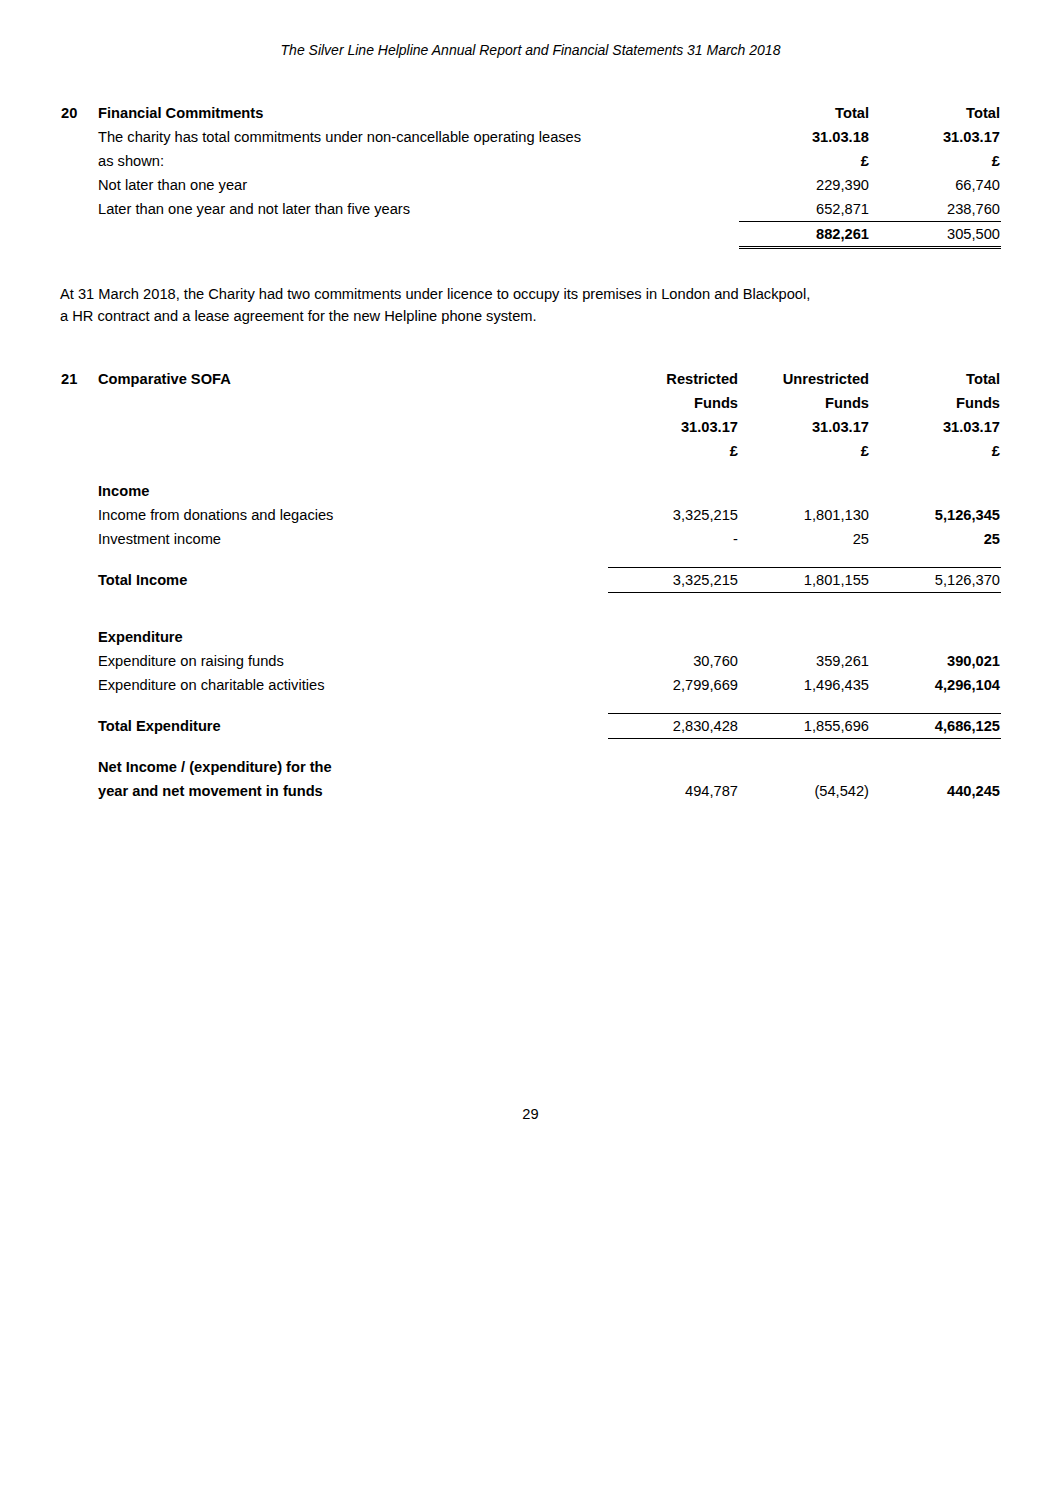The Silver Line Helpline Annual Report and Financial Statements 31 March 2018
| 20 | Financial Commitments | Total | Total |
| | The charity has total commitments under non-cancellable operating leases | 31.03.18 | 31.03.17 |
| | as shown: | £ | £ |
| | Not later than one year | 229,390 | 66,740 |
| | Later than one year and not later than five years | 652,871 | 238,760 |
| | | 882,261 | 305,500 |
At 31 March 2018, the Charity had two commitments under licence to occupy its premises in London and Blackpool,
a HR contract and a lease agreement for the new Helpline phone system.
| 21 | Comparative SOFA | Restricted | Unrestricted | Total |
| | | Funds | Funds | Funds |
| | | 31.03.17 | 31.03.17 | 31.03.17 |
| | | £ | £ | £ |
| | Income | | | |
| | Income from donations and legacies | 3,325,215 | 1,801,130 | 5,126,345 |
| | Investment income | - | 25 | 25 |
| | Total Income | 3,325,215 | 1,801,155 | 5,126,370 |
| | Expenditure | | | |
| | Expenditure on raising funds | 30,760 | 359,261 | 390,021 |
| | Expenditure on charitable activities | 2,799,669 | 1,496,435 | 4,296,104 |
| | Total Expenditure | 2,830,428 | 1,855,696 | 4,686,125 |
| | Net Income / (expenditure) for the | | | |
| | year and net movement in funds | 494,787 | (54,542) | 440,245 |
29